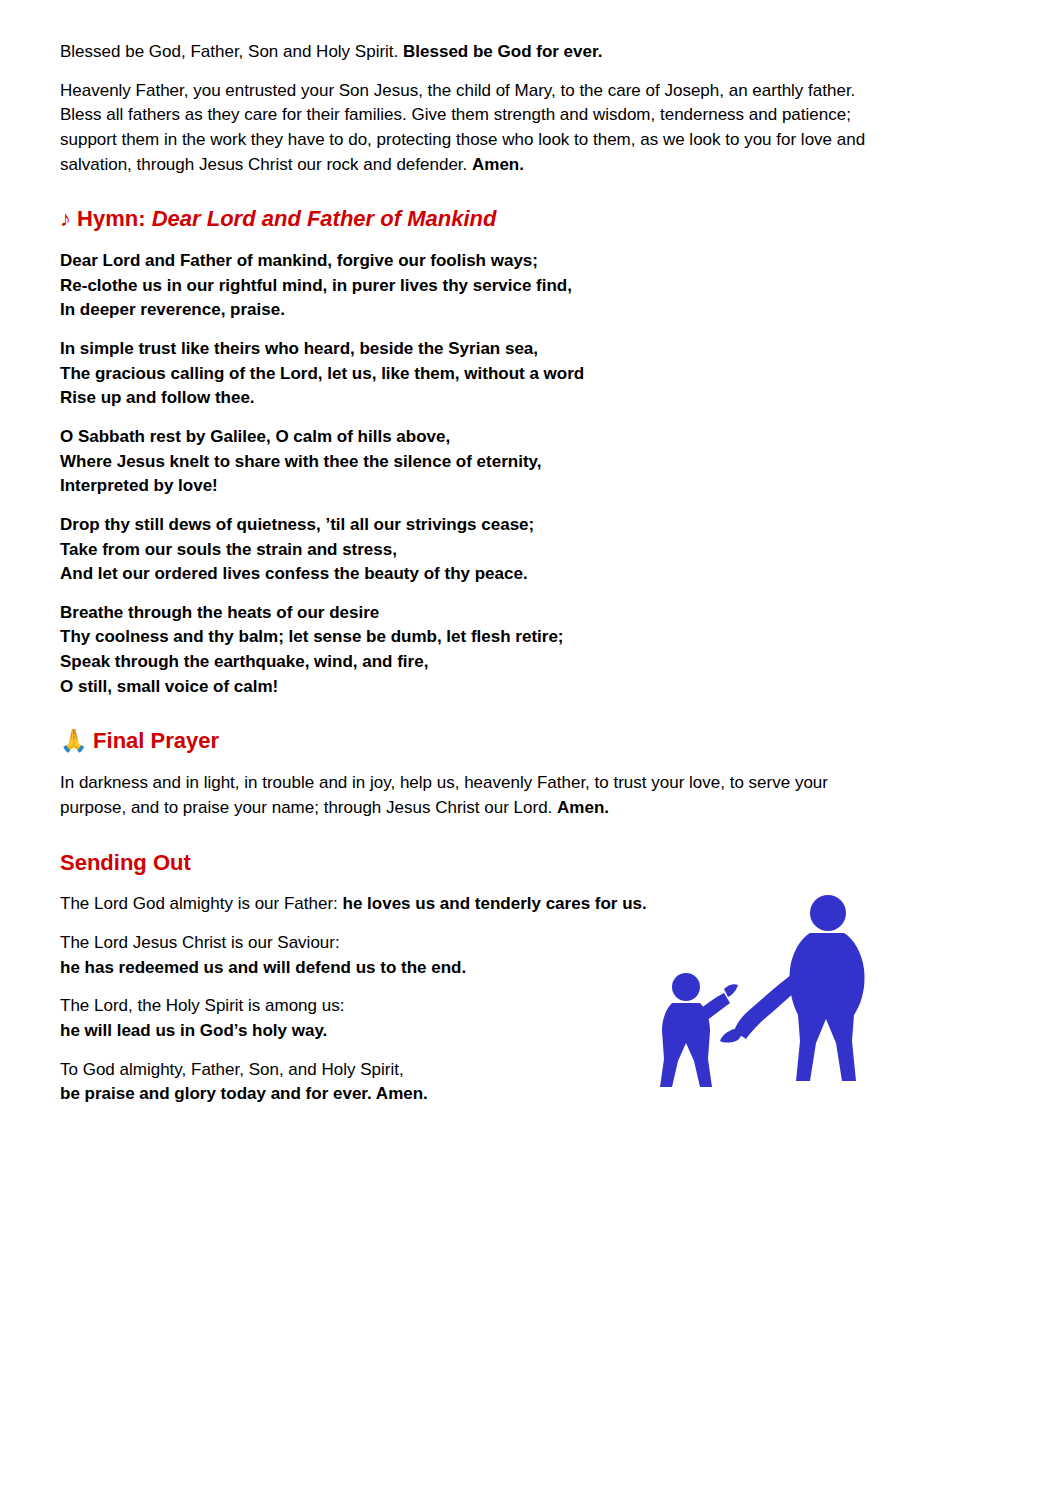Blessed be God, Father, Son and Holy Spirit. Blessed be God for ever.
Heavenly Father, you entrusted your Son Jesus, the child of Mary, to the care of Joseph, an earthly father. Bless all fathers as they care for their families. Give them strength and wisdom, tenderness and patience; support them in the work they have to do, protecting those who look to them, as we look to you for love and salvation, through Jesus Christ our rock and defender. Amen.
♪ Hymn: Dear Lord and Father of Mankind
Dear Lord and Father of mankind, forgive our foolish ways;
Re-clothe us in our rightful mind, in purer lives thy service find,
In deeper reverence, praise.
In simple trust like theirs who heard, beside the Syrian sea,
The gracious calling of the Lord, let us, like them, without a word
Rise up and follow thee.
O Sabbath rest by Galilee, O calm of hills above,
Where Jesus knelt to share with thee the silence of eternity,
Interpreted by love!
Drop thy still dews of quietness, ’til all our strivings cease;
Take from our souls the strain and stress,
And let our ordered lives confess the beauty of thy peace.
Breathe through the heats of our desire
Thy coolness and thy balm; let sense be dumb, let flesh retire;
Speak through the earthquake, wind, and fire,
O still, small voice of calm!
🙏 Final Prayer
In darkness and in light, in trouble and in joy, help us, heavenly Father, to trust your love, to serve your purpose, and to praise your name; through Jesus Christ our Lord. Amen.
Sending Out
The Lord God almighty is our Father: he loves us and tenderly cares for us.
The Lord Jesus Christ is our Saviour:
he has redeemed us and will defend us to the end.
The Lord, the Holy Spirit is among us:
he will lead us in God’s holy way.
To God almighty, Father, Son, and Holy Spirit,
be praise and glory today and for ever. Amen.